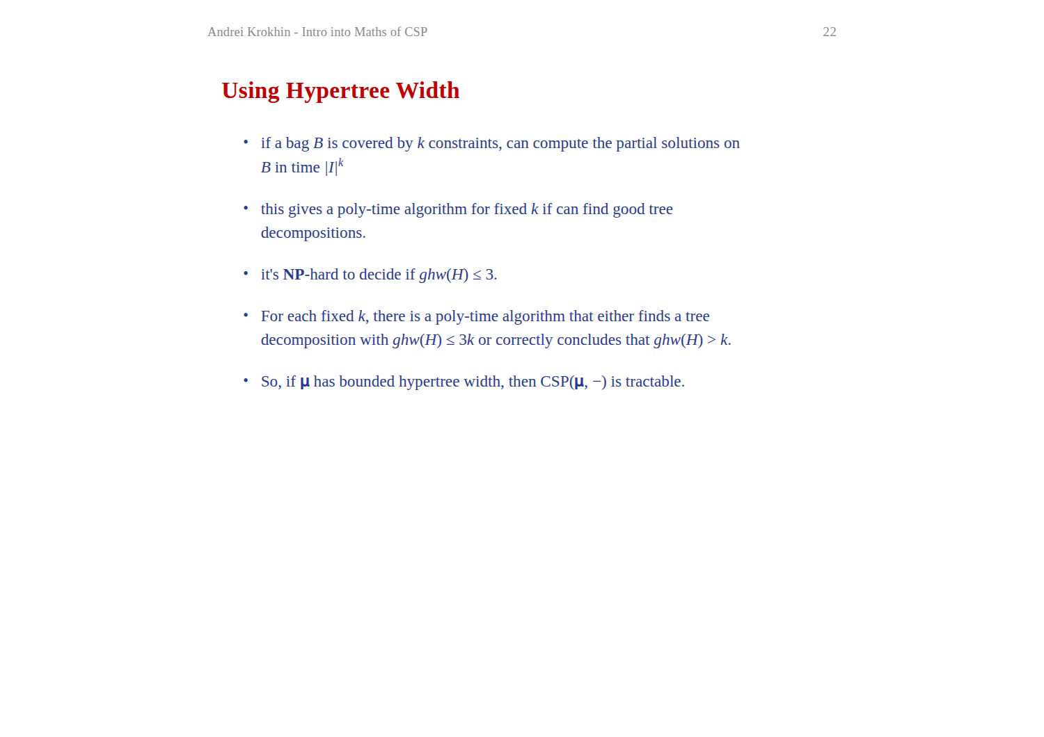Andrei Krokhin - Intro into Maths of CSP 22
Using Hypertree Width
if a bag B is covered by k constraints, can compute the partial solutions on B in time |I|k
this gives a poly-time algorithm for fixed k if can find good tree decompositions.
it's NP-hard to decide if ghw(H) ≤ 3.
For each fixed k, there is a poly-time algorithm that either finds a tree decomposition with ghw(H) ≤ 3k or correctly concludes that ghw(H) > k.
So, if 𝛍 has bounded hypertree width, then CSP(𝛍, −) is tractable.